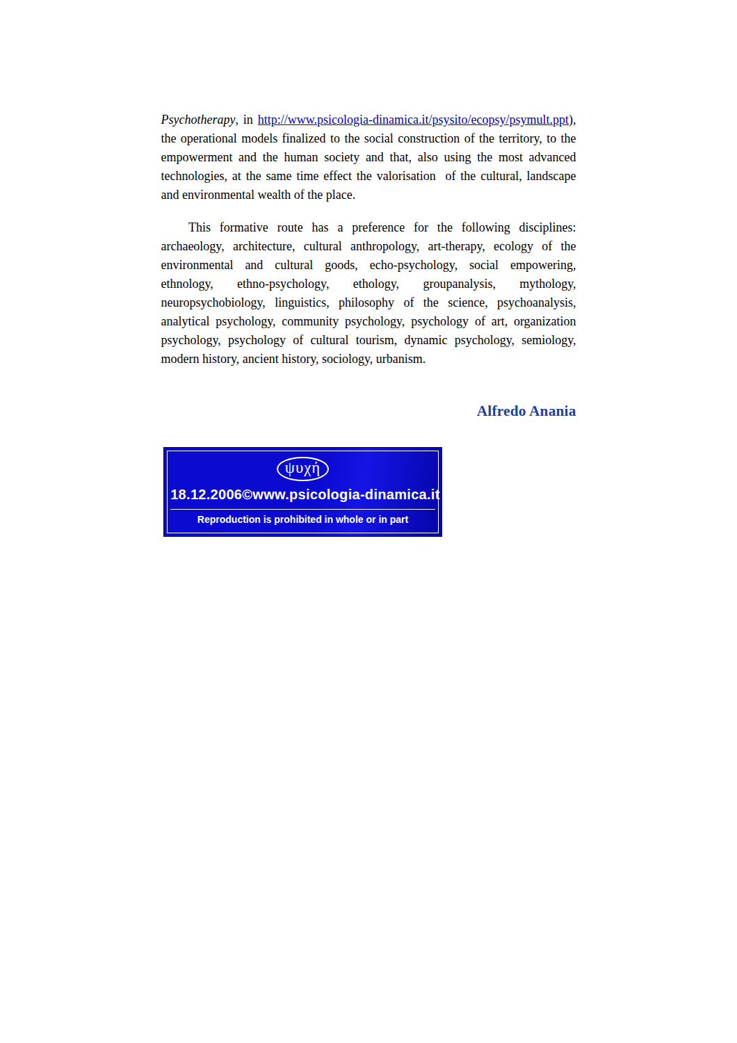Psychotherapy, in http://www.psicologia-dinamica.it/psysito/ecopsy/psymult.ppt), the operational models finalized to the social construction of the territory, to the empowerment and the human society and that, also using the most advanced technologies, at the same time effect the valorisation of the cultural, landscape and environmental wealth of the place.
This formative route has a preference for the following disciplines: archaeology, architecture, cultural anthropology, art-therapy, ecology of the environmental and cultural goods, echo-psychology, social empowering, ethnology, ethno-psychology, ethology, groupanalysis, mythology, neuropsychobiology, linguistics, philosophy of the science, psychoanalysis, analytical psychology, community psychology, psychology of art, organization psychology, psychology of cultural tourism, dynamic psychology, semiology, modern history, ancient history, sociology, urbanism.
Alfredo Anania
ψυχή
18.12.2006©www.psicologia-dinamica.it
Reproduction is prohibited in whole or in part